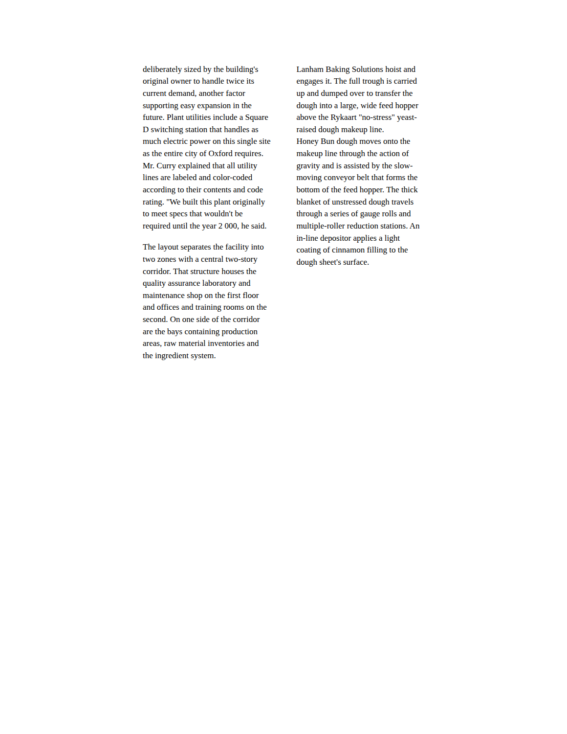deliberately sized by the building's original owner to handle twice its current demand, another factor supporting easy expansion in the future. Plant utilities include a Square D switching station that handles as much electric power on this single site as the entire city of Oxford requires.
Mr. Curry explained that all utility lines are labeled and color-coded according to their contents and code rating. "We built this plant originally to meet specs that wouldn't be required until the year 2 000, he said.
The layout separates the facility into two zones with a central two-story corridor. That structure houses the quality assurance laboratory and maintenance shop on the first floor and offices and training rooms on the second. On one side of the corridor are the bays containing production areas, raw material inventories and the ingredient system.
Lanham Baking Solutions hoist and engages it. The full trough is carried up and dumped over to transfer the dough into a large, wide feed hopper above the Rykaart "no-stress" yeast-raised dough makeup line.
Honey Bun dough moves onto the makeup line through the action of gravity and is assisted by the slow-moving conveyor belt that forms the bottom of the feed hopper. The thick blanket of unstressed dough travels through a series of gauge rolls and multiple-roller reduction stations. An in-line depositor applies a light coating of cinnamon filling to the dough sheet's surface.